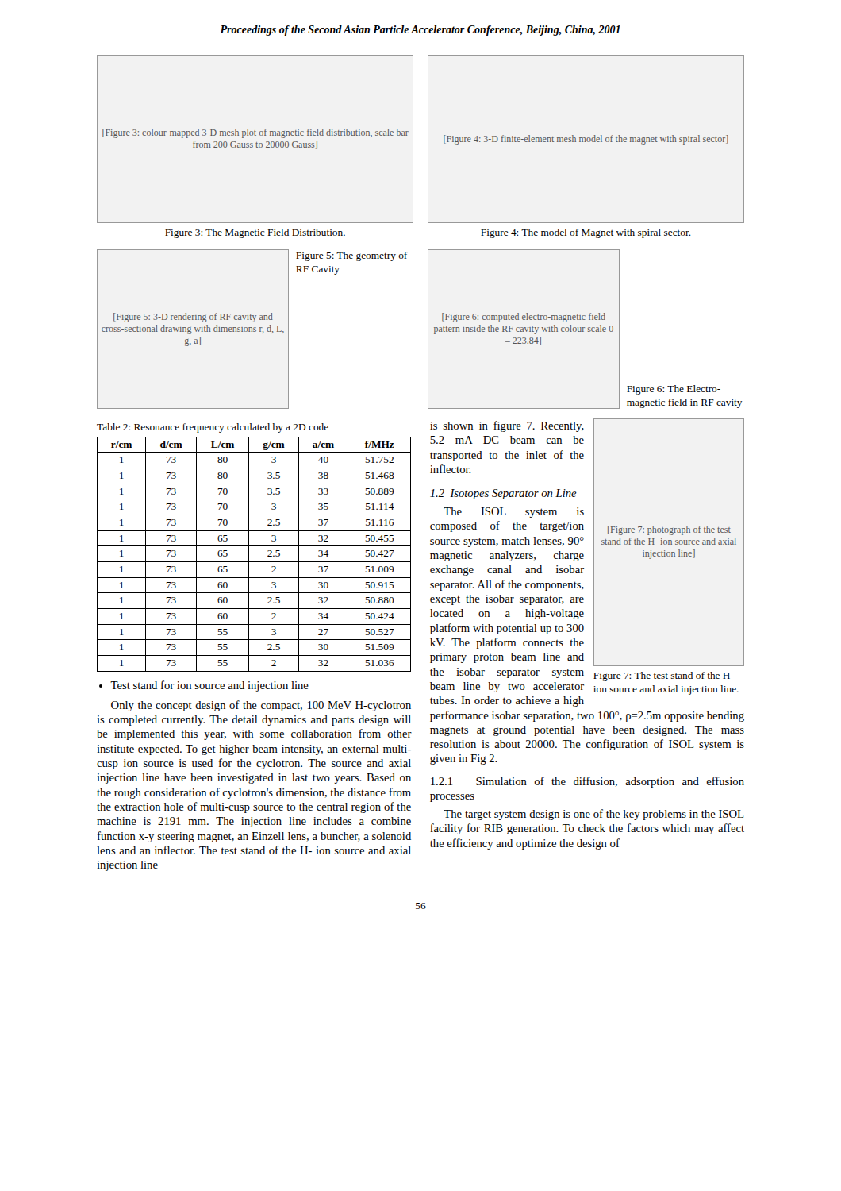Proceedings of the Second Asian Particle Accelerator Conference, Beijing, China, 2001
[Figure 3: colour-mapped 3-D mesh plot of magnetic field distribution, scale bar from 200 Gauss to 20000 Gauss]
Figure 3: The Magnetic Field Distribution.
[Figure 4: 3-D finite-element mesh model of the magnet with spiral sector]
Figure 4: The model of Magnet with spiral sector.
[Figure 5: 3-D rendering of RF cavity and cross-sectional drawing with dimensions r, d, L, g, a]
Figure 5: The geometry of RF Cavity
[Figure 6: computed electro-magnetic field pattern inside the RF cavity with colour scale 0 – 223.84]
Figure 6: The Electro-magnetic field in RF cavity
Table 2: Resonance frequency calculated by a 2D code
| r/cm | d/cm | L/cm | g/cm | a/cm | f/MHz |
| --- | --- | --- | --- | --- | --- |
| 1 | 73 | 80 | 3 | 40 | 51.752 |
| 1 | 73 | 80 | 3.5 | 38 | 51.468 |
| 1 | 73 | 70 | 3.5 | 33 | 50.889 |
| 1 | 73 | 70 | 3 | 35 | 51.114 |
| 1 | 73 | 70 | 2.5 | 37 | 51.116 |
| 1 | 73 | 65 | 3 | 32 | 50.455 |
| 1 | 73 | 65 | 2.5 | 34 | 50.427 |
| 1 | 73 | 65 | 2 | 37 | 51.009 |
| 1 | 73 | 60 | 3 | 30 | 50.915 |
| 1 | 73 | 60 | 2.5 | 32 | 50.880 |
| 1 | 73 | 60 | 2 | 34 | 50.424 |
| 1 | 73 | 55 | 3 | 27 | 50.527 |
| 1 | 73 | 55 | 2.5 | 30 | 51.509 |
| 1 | 73 | 55 | 2 | 32 | 51.036 |
Test stand for ion source and injection line
Only the concept design of the compact, 100 MeV H-cyclotron is completed currently. The detail dynamics and parts design will be implemented this year, with some collaboration from other institute expected. To get higher beam intensity, an external multi-cusp ion source is used for the cyclotron. The source and axial injection line have been investigated in last two years. Based on the rough consideration of cyclotron's dimension, the distance from the extraction hole of multi-cusp source to the central region of the machine is 2191 mm. The injection line includes a combine function x-y steering magnet, an Einzell lens, a buncher, a solenoid lens and an inflector. The test stand of the H- ion source and axial injection line
[Figure 7: photograph of the test stand of the H- ion source and axial injection line]
Figure 7: The test stand of the H- ion source and axial injection line.
is shown in figure 7. Recently, 5.2 mA DC beam can be transported to the inlet of the inflector.
1.2 Isotopes Separator on Line
The ISOL system is composed of the target/ion source system, match lenses, 90° magnetic analyzers, charge exchange canal and isobar separator. All of the components, except the isobar separator, are located on a high-voltage platform with potential up to 300 kV. The platform connects the primary proton beam line and the isobar separator system beam line by two accelerator tubes. In order to achieve a high performance isobar separation, two 100°, ρ=2.5m opposite bending magnets at ground potential have been designed. The mass resolution is about 20000. The configuration of ISOL system is given in Fig 2.
1.2.1 Simulation of the diffusion, adsorption and effusion processes
The target system design is one of the key problems in the ISOL facility for RIB generation. To check the factors which may affect the efficiency and optimize the design of
56